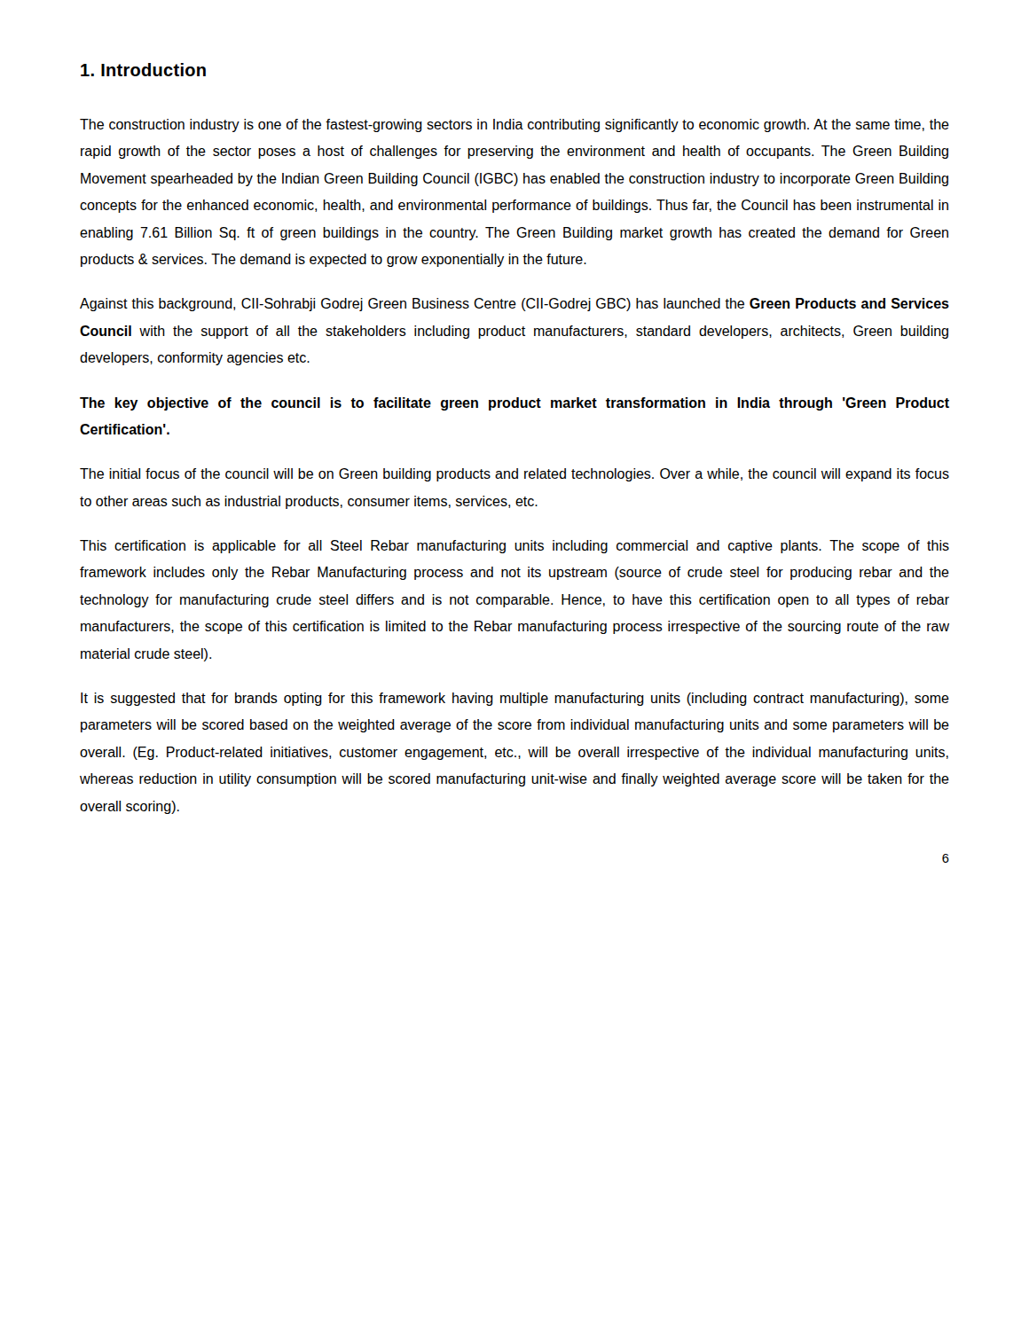1. Introduction
The construction industry is one of the fastest-growing sectors in India contributing significantly to economic growth. At the same time, the rapid growth of the sector poses a host of challenges for preserving the environment and health of occupants. The Green Building Movement spearheaded by the Indian Green Building Council (IGBC) has enabled the construction industry to incorporate Green Building concepts for the enhanced economic, health, and environmental performance of buildings. Thus far, the Council has been instrumental in enabling 7.61 Billion Sq. ft of green buildings in the country. The Green Building market growth has created the demand for Green products & services. The demand is expected to grow exponentially in the future.
Against this background, CII-Sohrabji Godrej Green Business Centre (CII-Godrej GBC) has launched the Green Products and Services Council with the support of all the stakeholders including product manufacturers, standard developers, architects, Green building developers, conformity agencies etc.
The key objective of the council is to facilitate green product market transformation in India through 'Green Product Certification'.
The initial focus of the council will be on Green building products and related technologies. Over a while, the council will expand its focus to other areas such as industrial products, consumer items, services, etc.
This certification is applicable for all Steel Rebar manufacturing units including commercial and captive plants. The scope of this framework includes only the Rebar Manufacturing process and not its upstream (source of crude steel for producing rebar and the technology for manufacturing crude steel differs and is not comparable. Hence, to have this certification open to all types of rebar manufacturers, the scope of this certification is limited to the Rebar manufacturing process irrespective of the sourcing route of the raw material crude steel).
It is suggested that for brands opting for this framework having multiple manufacturing units (including contract manufacturing), some parameters will be scored based on the weighted average of the score from individual manufacturing units and some parameters will be overall. (Eg. Product-related initiatives, customer engagement, etc., will be overall irrespective of the individual manufacturing units, whereas reduction in utility consumption will be scored manufacturing unit-wise and finally weighted average score will be taken for the overall scoring).
6